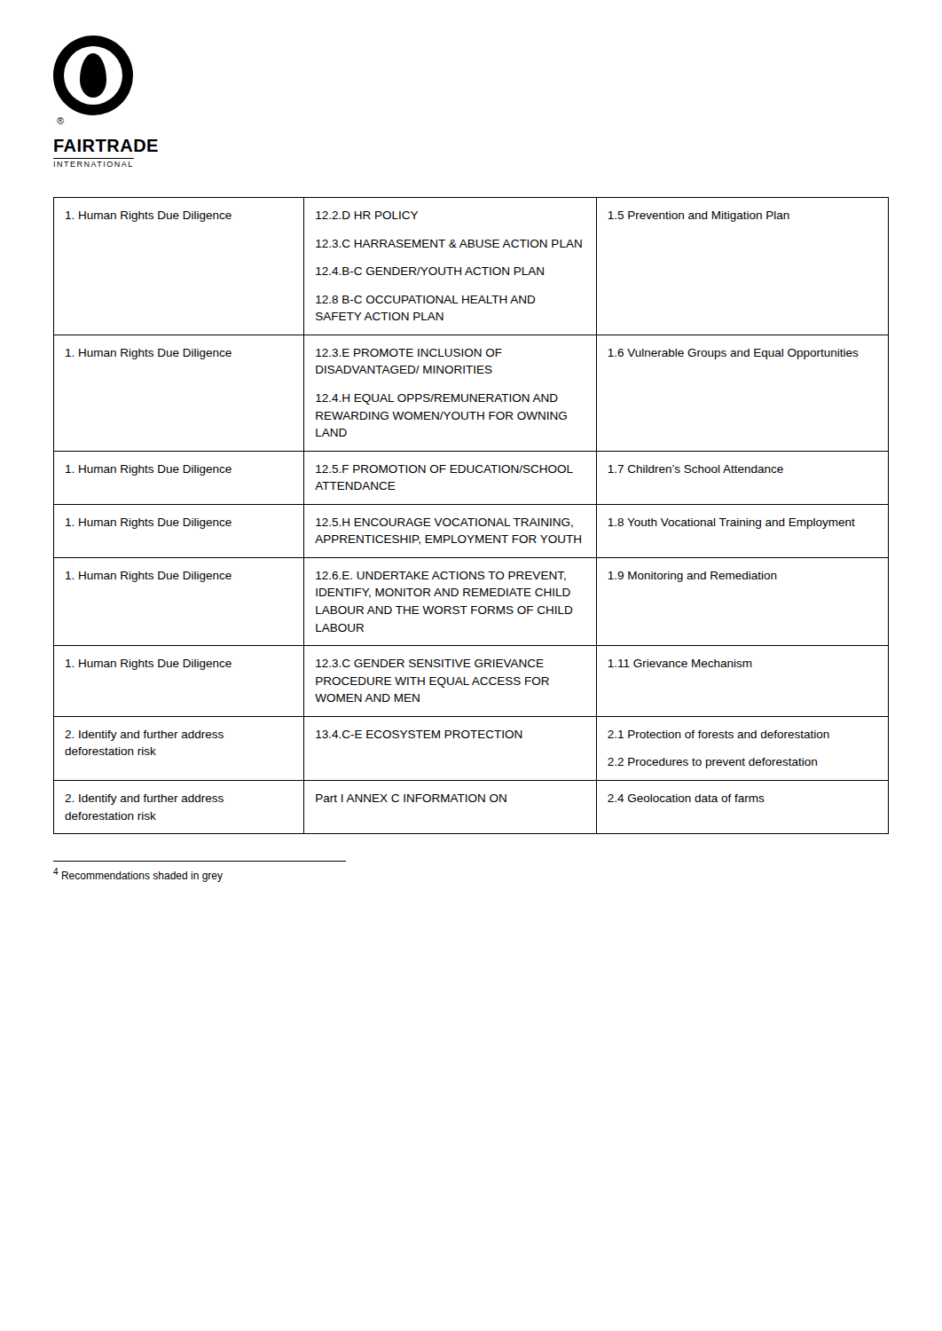®
FAIRTRADE
INTERNATIONAL
| 1. Human Rights Due Diligence | 12.2.D HR POLICY 12.3.C HARRASEMENT & ABUSE ACTION PLAN 12.4.B-C GENDER/YOUTH ACTION PLAN 12.8 B-C OCCUPATIONAL HEALTH AND SAFETY ACTION PLAN | 1.5 Prevention and Mitigation Plan |
| 1. Human Rights Due Diligence | 12.3.E PROMOTE INCLUSION OF DISADVANTAGED/ MINORITIES 12.4.H EQUAL OPPS/REMUNERATION AND REWARDING WOMEN/YOUTH FOR OWNING LAND | 1.6 Vulnerable Groups and Equal Opportunities |
| 1. Human Rights Due Diligence | 12.5.F PROMOTION OF EDUCATION/SCHOOL ATTENDANCE | 1.7 Children’s School Attendance |
| 1. Human Rights Due Diligence | 12.5.H ENCOURAGE VOCATIONAL TRAINING, APPRENTICESHIP, EMPLOYMENT FOR YOUTH | 1.8 Youth Vocational Training and Employment |
| 1. Human Rights Due Diligence | 12.6.E. UNDERTAKE ACTIONS TO PREVENT, IDENTIFY, MONITOR AND REMEDIATE CHILD LABOUR AND THE WORST FORMS OF CHILD LABOUR | 1.9 Monitoring and Remediation |
| 1. Human Rights Due Diligence | 12.3.C GENDER SENSITIVE GRIEVANCE PROCEDURE WITH EQUAL ACCESS FOR WOMEN AND MEN | 1.11 Grievance Mechanism |
| 2. Identify and further address deforestation risk | 13.4.C-E ECOSYSTEM PROTECTION | 2.1 Protection of forests and deforestation 2.2 Procedures to prevent deforestation |
| 2. Identify and further address deforestation risk | Part I ANNEX C INFORMATION ON | 2.4 Geolocation data of farms |
4 Recommendations shaded in grey